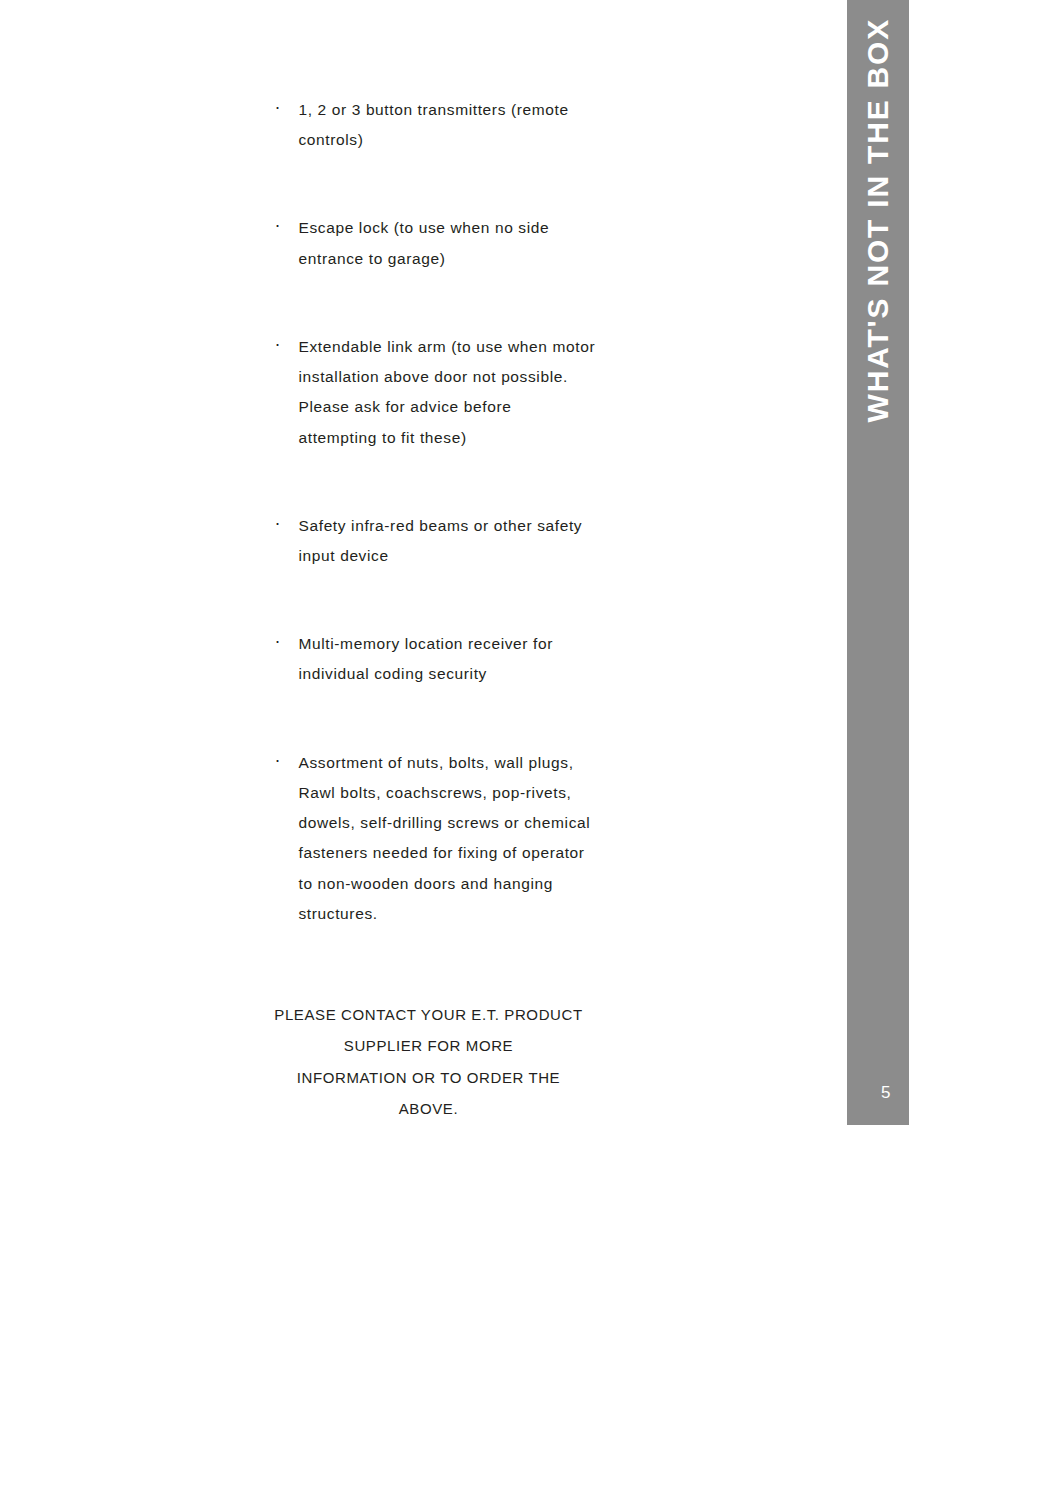WHAT'S NOT IN THE BOX
5
1, 2 or 3 button transmitters (remote controls)
Escape lock (to use when no side entrance to garage)
Extendable link arm (to use when motor installation above door not possible. Please ask for advice before attempting to fit these)
Safety infra-red beams or other safety input device
Multi-memory location receiver for individual coding security
Assortment of nuts, bolts, wall plugs, Rawl bolts, coachscrews, pop-rivets, dowels, self-drilling screws or chemical fasteners needed for fixing of operator to non-wooden doors and hanging structures.
PLEASE CONTACT YOUR E.T. PRODUCT SUPPLIER FOR MORE
INFORMATION OR TO ORDER THE ABOVE.